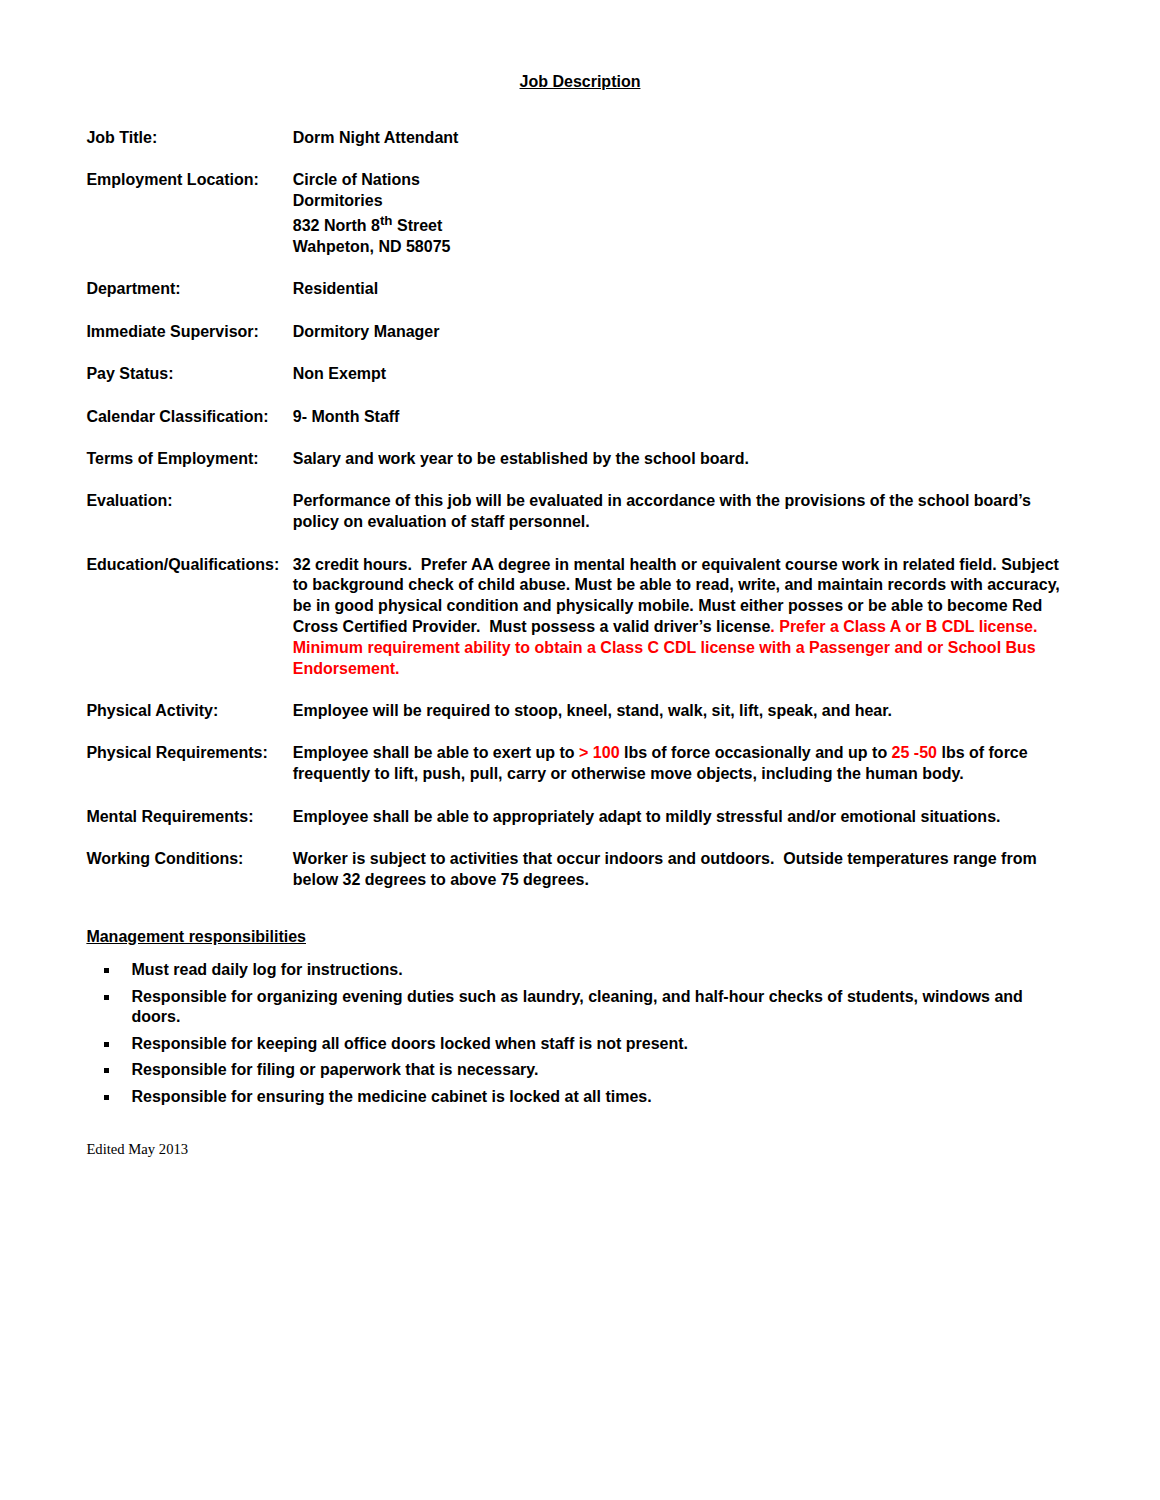Job Description
| Job Title: | Dorm Night Attendant |
| Employment Location: | Circle of Nations Dormitories 832 North 8 th Street Wahpeton, ND 58075 |
| Department: | Residential |
| Immediate Supervisor: | Dormitory Manager |
| Pay Status: | Non Exempt |
| Calendar Classification: | 9- Month Staff |
| Terms of Employment: | Salary and work year to be established by the school board. |
| Evaluation: | Performance of this job will be evaluated in accordance with the provisions of the school board’s policy on evaluation of staff personnel. |
| Education/Qualifications: | 32 credit hours. Prefer AA degree in mental health or equivalent course work in related field. Subject to background check of child abuse. Must be able to read, write, and maintain records with accuracy, be in good physical condition and physically mobile. Must either posses or be able to become Red Cross Certified Provider. Must possess a valid driver’s license . Prefer a Class A or B CDL license. Minimum requirement ability to obtain a Class C CDL license with a Passenger and or School Bus Endorsement. |
| Physical Activity: | Employee will be required to stoop, kneel, stand, walk, sit, lift, speak, and hear. |
| Physical Requirements: | Employee shall be able to exert up to > 100 lbs of force occasionally and up to 25 -50 lbs of force frequently to lift, push, pull, carry or otherwise move objects, including the human body. |
| Mental Requirements: | Employee shall be able to appropriately adapt to mildly stressful and/or emotional situations. |
| Working Conditions: | Worker is subject to activities that occur indoors and outdoors. Outside temperatures range from below 32 degrees to above 75 degrees. |
Management responsibilities
Must read daily log for instructions.
Responsible for organizing evening duties such as laundry, cleaning, and half-hour checks of students, windows and doors.
Responsible for keeping all office doors locked when staff is not present.
Responsible for filing or paperwork that is necessary.
Responsible for ensuring the medicine cabinet is locked at all times.
Edited May 2013